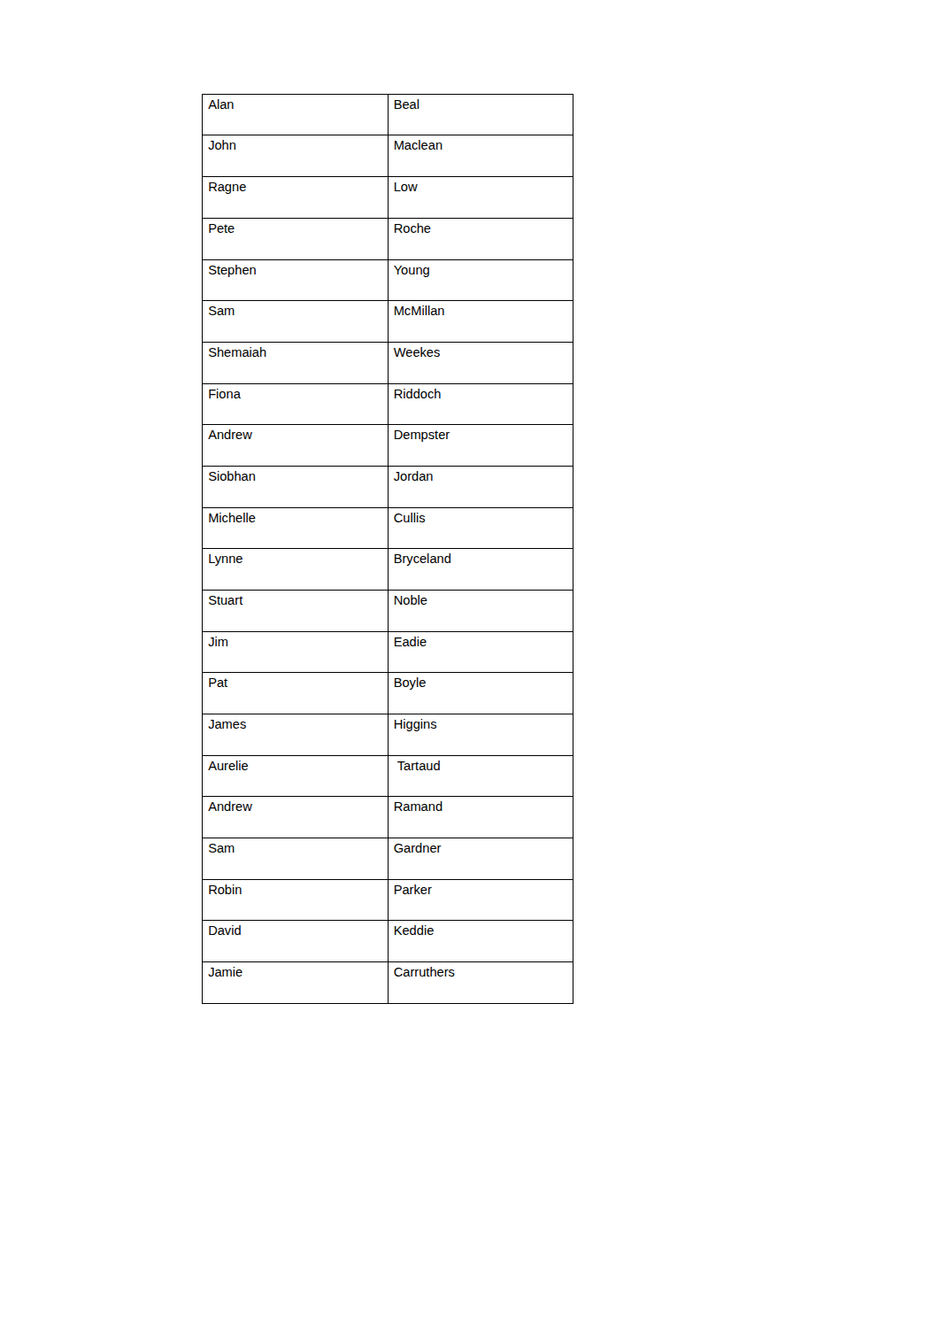| Alan | Beal |
| John | Maclean |
| Ragne | Low |
| Pete | Roche |
| Stephen | Young |
| Sam | McMillan |
| Shemaiah | Weekes |
| Fiona | Riddoch |
| Andrew | Dempster |
| Siobhan | Jordan |
| Michelle | Cullis |
| Lynne | Bryceland |
| Stuart | Noble |
| Jim | Eadie |
| Pat | Boyle |
| James | Higgins |
| Aurelie | Tartaud |
| Andrew | Ramand |
| Sam | Gardner |
| Robin | Parker |
| David | Keddie |
| Jamie | Carruthers |